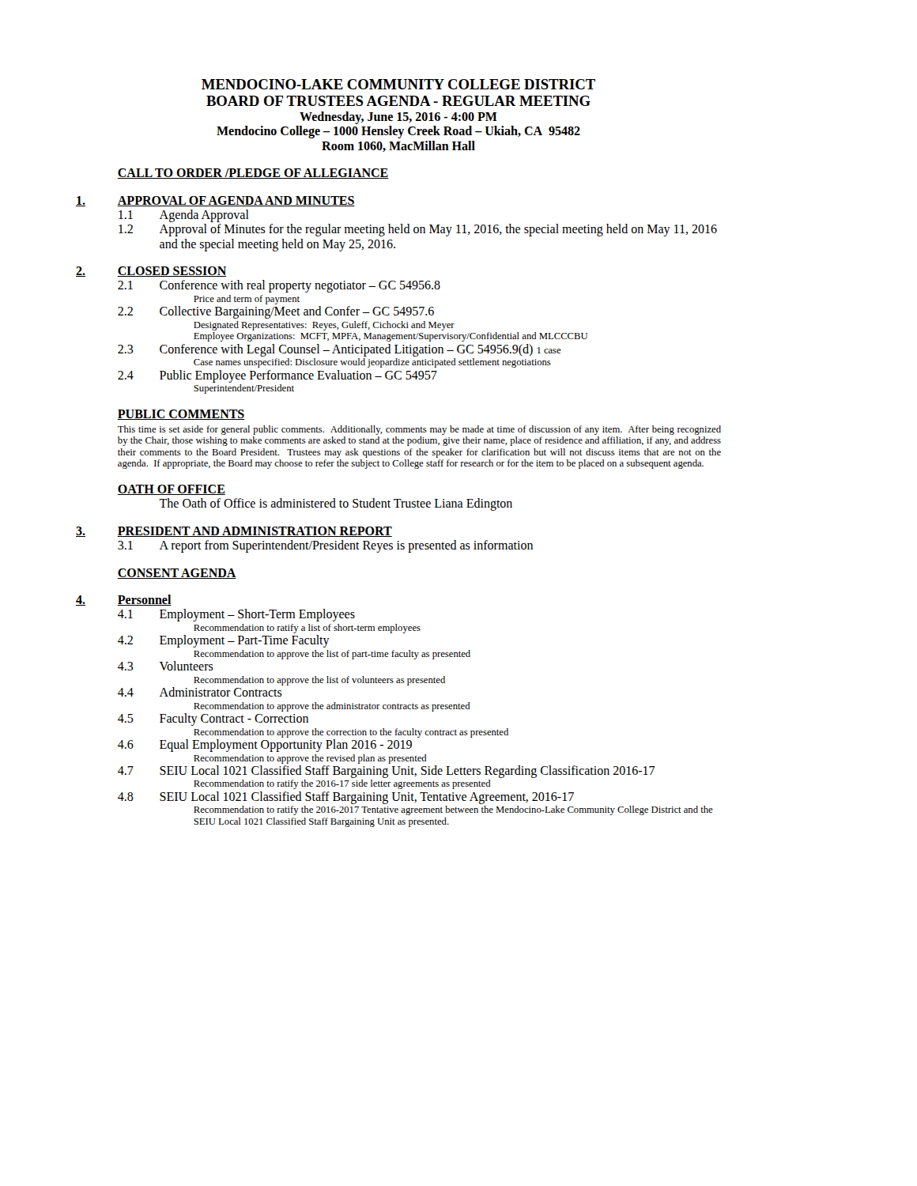MENDOCINO-LAKE COMMUNITY COLLEGE DISTRICT
BOARD OF TRUSTEES AGENDA - REGULAR MEETING
Wednesday, June 15, 2016 - 4:00 PM
Mendocino College – 1000 Hensley Creek Road – Ukiah, CA 95482
Room 1060, MacMillan Hall
| | CALL TO ORDER /PLEDGE OF ALLEGIANCE |
| 1. | APPROVAL OF AGENDA AND MINUTES |
| | / 1.1 / Agenda Approval / / 1.2 / Approval of Minutes for the regular meeting held on May 11, 2016, the special meeting held on May 11, 2016 and the special meeting held on May 25, 2016. / |
| 2. | CLOSED SESSION |
| | / 2.1 / Conference with real property negotiator – GC 54956.8 Price and term of payment / / 2.2 / Collective Bargaining/Meet and Confer – GC 54957.6 Designated Representatives: Reyes, Guleff, Cichocki and Meyer Employee Organizations: MCFT, MPFA, Management/Supervisory/Confidential and MLCCCBU / / 2.3 / Conference with Legal Counsel – Anticipated Litigation – GC 54956.9(d) 1 case Case names unspecified: Disclosure would jeopardize anticipated settlement negotiations / / 2.4 / Public Employee Performance Evaluation – GC 54957 Superintendent/President / |
| | PUBLIC COMMENTS This time is set aside for general public comments. Additionally, comments may be made at time of discussion of any item. After being recognized by the Chair, those wishing to make comments are asked to stand at the podium, give their name, place of residence and affiliation, if any, and address their comments to the Board President. Trustees may ask questions of the speaker for clarification but will not discuss items that are not on the agenda. If appropriate, the Board may choose to refer the subject to College staff for research or for the item to be placed on a subsequent agenda. |
| | OATH OF OFFICE The Oath of Office is administered to Student Trustee Liana Edington |
| 3. | PRESIDENT AND ADMINISTRATION REPORT |
| | / 3.1 / A report from Superintendent/President Reyes is presented as information / |
| | CONSENT AGENDA |
| 4. | Personnel |
| | / 4.1 / Employment – Short-Term Employees Recommendation to ratify a list of short-term employees / / 4.2 / Employment – Part-Time Faculty Recommendation to approve the list of part-time faculty as presented / / 4.3 / Volunteers Recommendation to approve the list of volunteers as presented / / 4.4 / Administrator Contracts Recommendation to approve the administrator contracts as presented / / 4.5 / Faculty Contract - Correction Recommendation to approve the correction to the faculty contract as presented / / 4.6 / Equal Employment Opportunity Plan 2016 - 2019 Recommendation to approve the revised plan as presented / / 4.7 / SEIU Local 1021 Classified Staff Bargaining Unit, Side Letters Regarding Classification 2016-17 Recommendation to ratify the 2016-17 side letter agreements as presented / / 4.8 / SEIU Local 1021 Classified Staff Bargaining Unit, Tentative Agreement, 2016-17 Recommendation to ratify the 2016-2017 Tentative agreement between the Mendocino-Lake Community College District and the SEIU Local 1021 Classified Staff Bargaining Unit as presented. / |